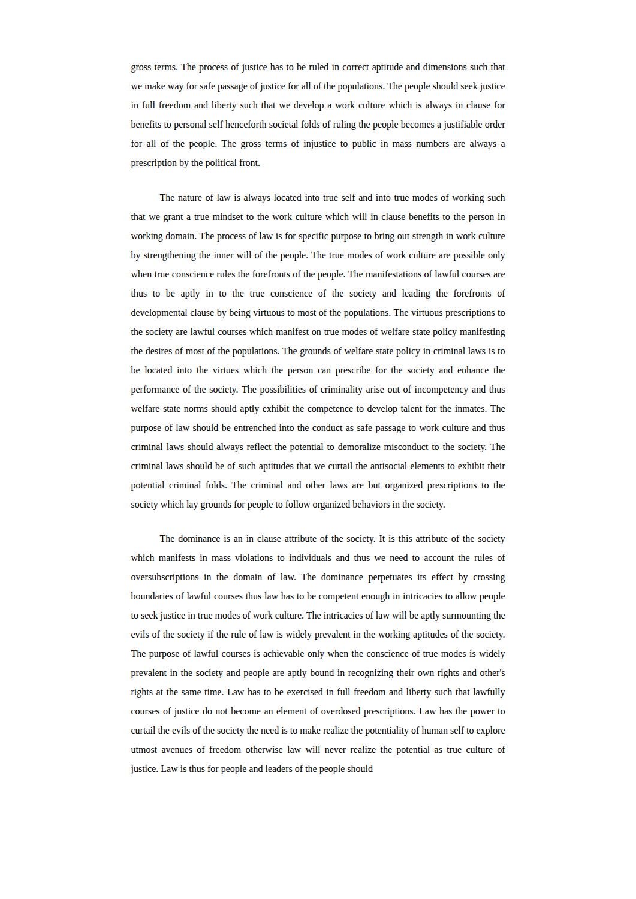gross terms. The process of justice has to be ruled in correct aptitude and dimensions such that we make way for safe passage of justice for all of the populations. The people should seek justice in full freedom and liberty such that we develop a work culture which is always in clause for benefits to personal self henceforth societal folds of ruling the people becomes a justifiable order for all of the people. The gross terms of injustice to public in mass numbers are always a prescription by the political front.
The nature of law is always located into true self and into true modes of working such that we grant a true mindset to the work culture which will in clause benefits to the person in working domain. The process of law is for specific purpose to bring out strength in work culture by strengthening the inner will of the people. The true modes of work culture are possible only when true conscience rules the forefronts of the people. The manifestations of lawful courses are thus to be aptly in to the true conscience of the society and leading the forefronts of developmental clause by being virtuous to most of the populations. The virtuous prescriptions to the society are lawful courses which manifest on true modes of welfare state policy manifesting the desires of most of the populations. The grounds of welfare state policy in criminal laws is to be located into the virtues which the person can prescribe for the society and enhance the performance of the society. The possibilities of criminality arise out of incompetency and thus welfare state norms should aptly exhibit the competence to develop talent for the inmates. The purpose of law should be entrenched into the conduct as safe passage to work culture and thus criminal laws should always reflect the potential to demoralize misconduct to the society. The criminal laws should be of such aptitudes that we curtail the antisocial elements to exhibit their potential criminal folds. The criminal and other laws are but organized prescriptions to the society which lay grounds for people to follow organized behaviors in the society.
The dominance is an in clause attribute of the society. It is this attribute of the society which manifests in mass violations to individuals and thus we need to account the rules of oversubscriptions in the domain of law. The dominance perpetuates its effect by crossing boundaries of lawful courses thus law has to be competent enough in intricacies to allow people to seek justice in true modes of work culture. The intricacies of law will be aptly surmounting the evils of the society if the rule of law is widely prevalent in the working aptitudes of the society. The purpose of lawful courses is achievable only when the conscience of true modes is widely prevalent in the society and people are aptly bound in recognizing their own rights and other's rights at the same time. Law has to be exercised in full freedom and liberty such that lawfully courses of justice do not become an element of overdosed prescriptions. Law has the power to curtail the evils of the society the need is to make realize the potentiality of human self to explore utmost avenues of freedom otherwise law will never realize the potential as true culture of justice. Law is thus for people and leaders of the people should